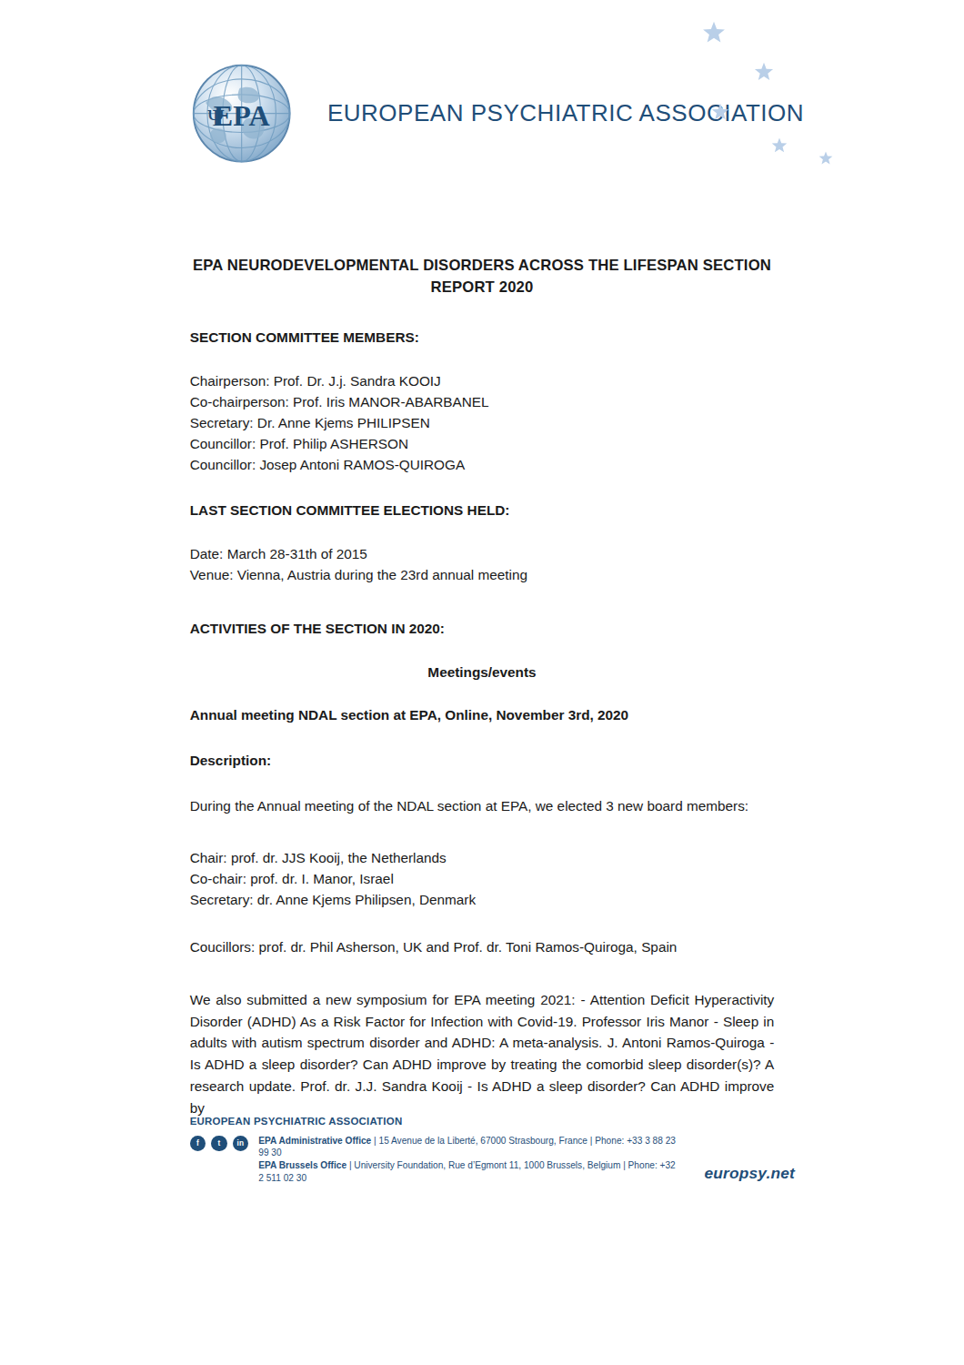EPA Ψ
EUROPEAN PSYCHIATRIC ASSOCIATION
EPA NEURODEVELOPMENTAL DISORDERS ACROSS THE LIFESPAN SECTION
REPORT 2020
SECTION COMMITTEE MEMBERS:
Chairperson: Prof. Dr. J.j. Sandra KOOIJ
Co-chairperson: Prof. Iris MANOR-ABARBANEL
Secretary: Dr. Anne Kjems PHILIPSEN
Councillor: Prof. Philip ASHERSON
Councillor: Josep Antoni RAMOS-QUIROGA
LAST SECTION COMMITTEE ELECTIONS HELD:
Date: March 28-31th of 2015
Venue: Vienna, Austria during the 23rd annual meeting
ACTIVITIES OF THE SECTION IN 2020:
Meetings/events
Annual meeting NDAL section at EPA, Online, November 3rd, 2020
Description:
During the Annual meeting of the NDAL section at EPA, we elected 3 new board members:
Chair: prof. dr. JJS Kooij, the Netherlands
Co-chair: prof. dr. I. Manor, Israel
Secretary: dr. Anne Kjems Philipsen, Denmark
Coucillors: prof. dr. Phil Asherson, UK and Prof. dr. Toni Ramos-Quiroga, Spain
We also submitted a new symposium for EPA meeting 2021: - Attention Deficit Hyperactivity Disorder (ADHD) As a Risk Factor for Infection with Covid-19. Professor Iris Manor - Sleep in adults with autism spectrum disorder and ADHD: A meta-analysis. J. Antoni Ramos-Quiroga - Is ADHD a sleep disorder? Can ADHD improve by treating the comorbid sleep disorder(s)? A research update. Prof. dr. J.J. Sandra Kooij - Is ADHD a sleep disorder? Can ADHD improve by
EUROPEAN PSYCHIATRIC ASSOCIATION
ftin
EPA Administrative Office | 15 Avenue de la Liberté, 67000 Strasbourg, France | Phone: +33 3 88 23 99 30
EPA Brussels Office | University Foundation, Rue d’Egmont 11, 1000 Brussels, Belgium | Phone: +32 2 511 02 30
europsy.net